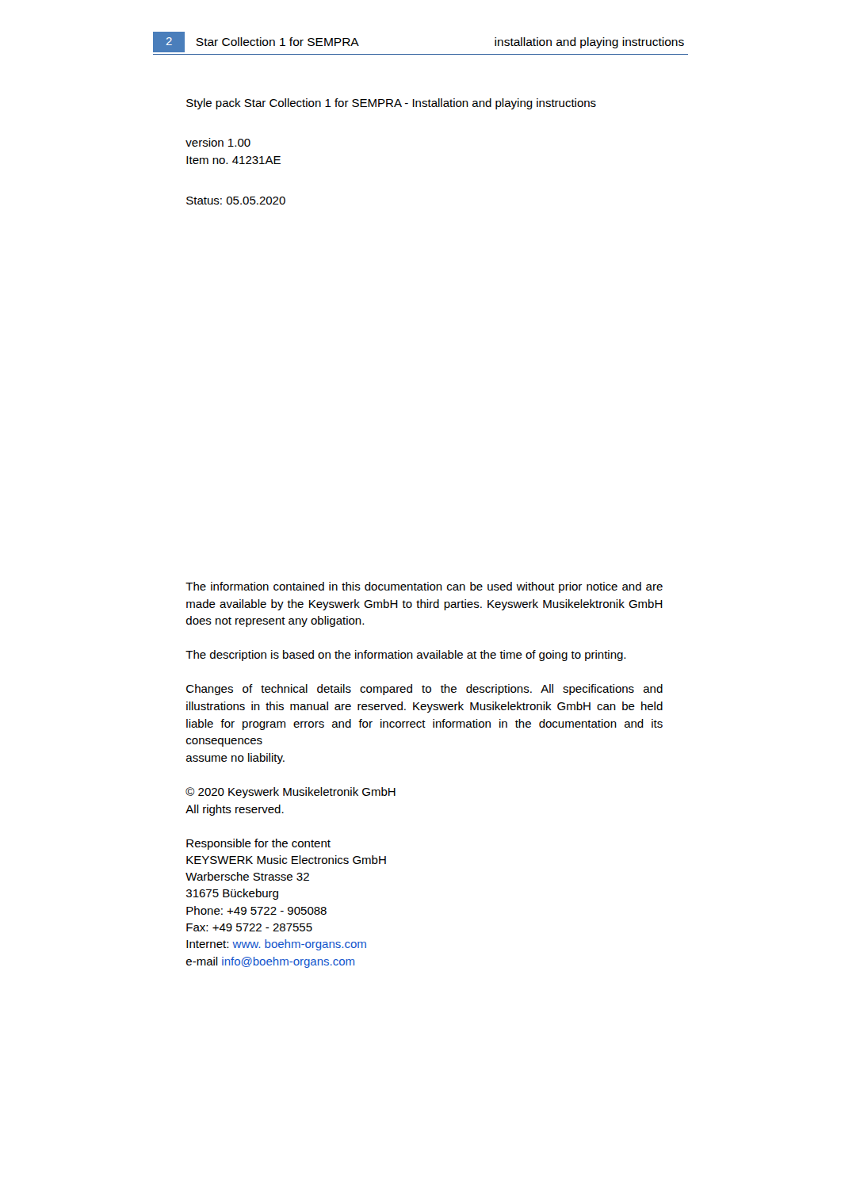2
Star Collection 1 for SEMPRA installation and playing instructions
Style pack Star Collection 1 for SEMPRA - Installation and playing instructions
version 1.00
Item no. 41231AE
Status: 05.05.2020
The information contained in this documentation can be used without prior notice and are made available by the Keyswerk GmbH to third parties. Keyswerk Musikelektronik GmbH does not represent any obligation.
The description is based on the information available at the time of going to printing.
Changes of technical details compared to the descriptions. All specifications and illustrations in this manual are reserved. Keyswerk Musikelektronik GmbH can be held liable for program errors and for incorrect information in the documentation and its consequences
assume no liability.
© 2020 Keyswerk Musikeletronik GmbH
All rights reserved.
Responsible for the content
KEYSWERK Music Electronics GmbH
Warbersche Strasse 32
31675 Bückeburg
Phone: +49 5722 - 905088
Fax: +49 5722 - 287555
Internet: www. boehm-organs.com
e-mail info@boehm-organs.com